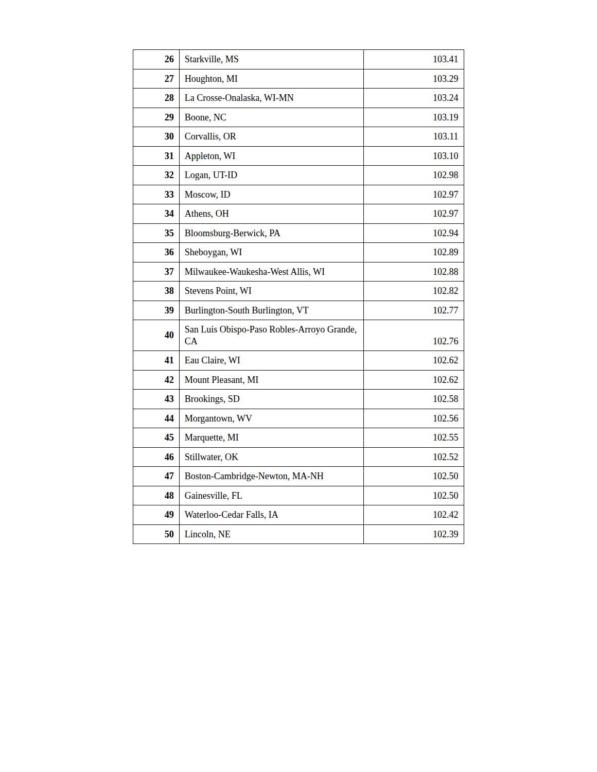| 26 | Starkville, MS | 103.41 |
| 27 | Houghton, MI | 103.29 |
| 28 | La Crosse-Onalaska, WI-MN | 103.24 |
| 29 | Boone, NC | 103.19 |
| 30 | Corvallis, OR | 103.11 |
| 31 | Appleton, WI | 103.10 |
| 32 | Logan, UT-ID | 102.98 |
| 33 | Moscow, ID | 102.97 |
| 34 | Athens, OH | 102.97 |
| 35 | Bloomsburg-Berwick, PA | 102.94 |
| 36 | Sheboygan, WI | 102.89 |
| 37 | Milwaukee-Waukesha-West Allis, WI | 102.88 |
| 38 | Stevens Point, WI | 102.82 |
| 39 | Burlington-South Burlington, VT | 102.77 |
| 40 | San Luis Obispo-Paso Robles-Arroyo Grande, CA | 102.76 |
| 41 | Eau Claire, WI | 102.62 |
| 42 | Mount Pleasant, MI | 102.62 |
| 43 | Brookings, SD | 102.58 |
| 44 | Morgantown, WV | 102.56 |
| 45 | Marquette, MI | 102.55 |
| 46 | Stillwater, OK | 102.52 |
| 47 | Boston-Cambridge-Newton, MA-NH | 102.50 |
| 48 | Gainesville, FL | 102.50 |
| 49 | Waterloo-Cedar Falls, IA | 102.42 |
| 50 | Lincoln, NE | 102.39 |